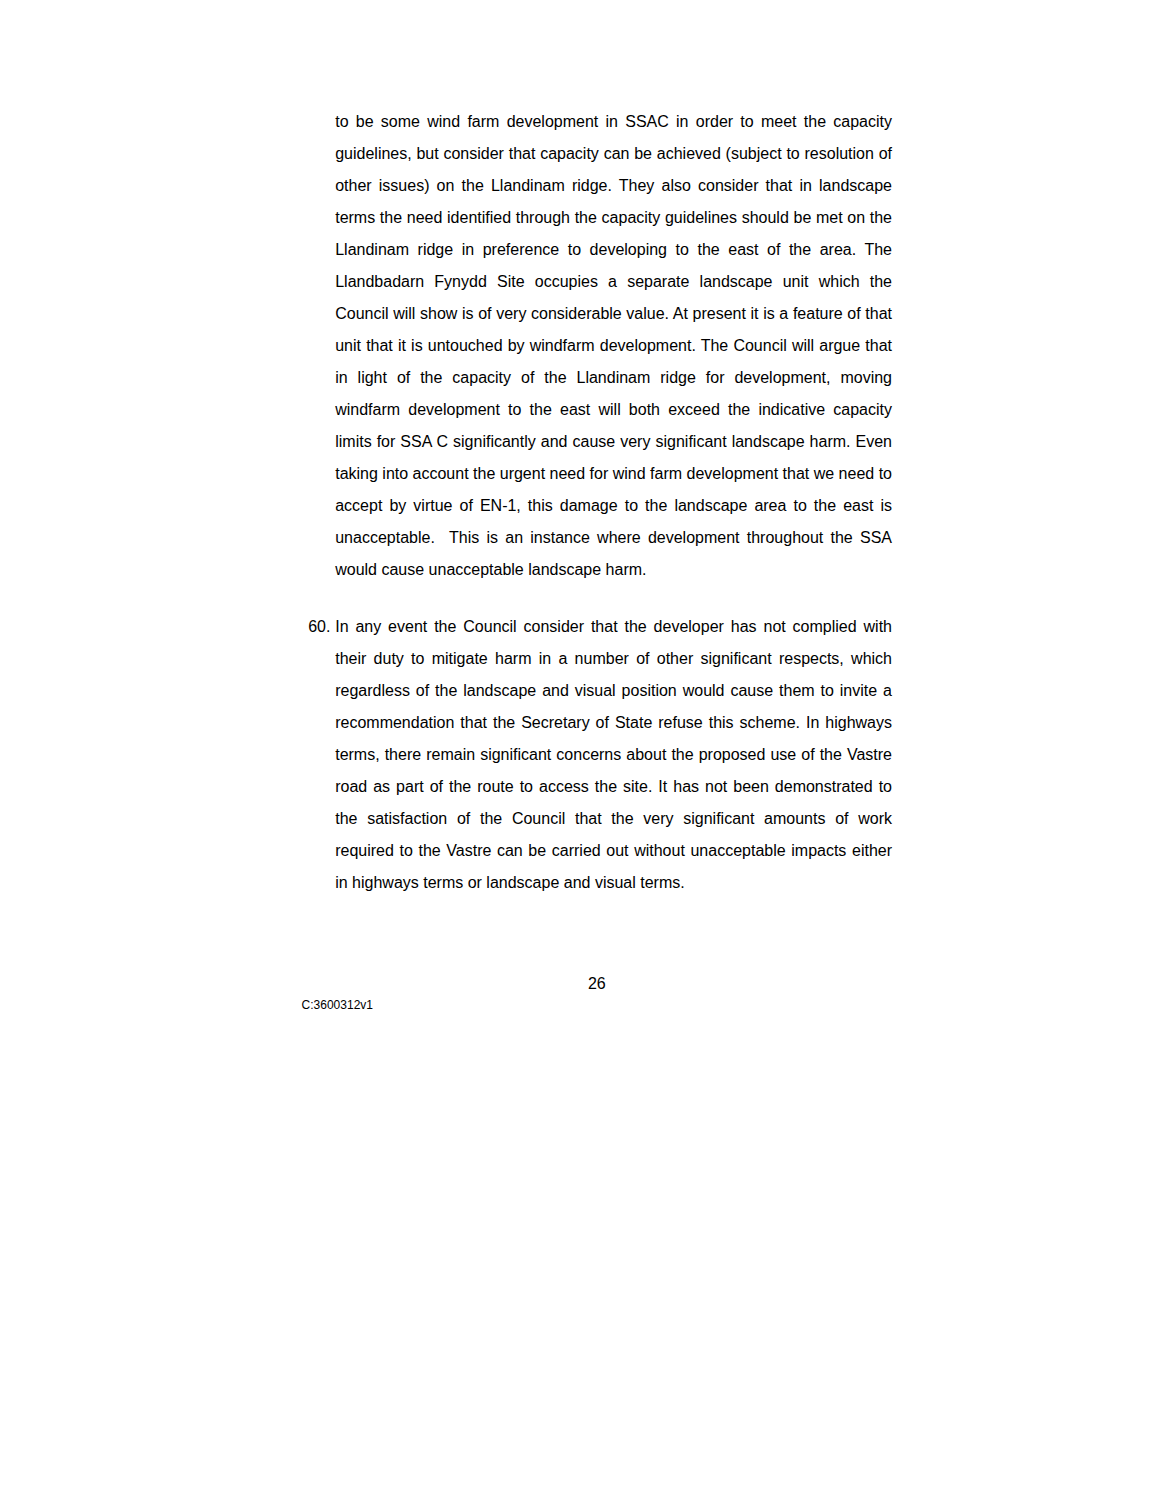to be some wind farm development in SSAC in order to meet the capacity guidelines, but consider that capacity can be achieved (subject to resolution of other issues) on the Llandinam ridge. They also consider that in landscape terms the need identified through the capacity guidelines should be met on the Llandinam ridge in preference to developing to the east of the area. The Llandbadarn Fynydd Site occupies a separate landscape unit which the Council will show is of very considerable value. At present it is a feature of that unit that it is untouched by windfarm development. The Council will argue that in light of the capacity of the Llandinam ridge for development, moving windfarm development to the east will both exceed the indicative capacity limits for SSA C significantly and cause very significant landscape harm. Even taking into account the urgent need for wind farm development that we need to accept by virtue of EN-1, this damage to the landscape area to the east is unacceptable. This is an instance where development throughout the SSA would cause unacceptable landscape harm.
60. In any event the Council consider that the developer has not complied with their duty to mitigate harm in a number of other significant respects, which regardless of the landscape and visual position would cause them to invite a recommendation that the Secretary of State refuse this scheme. In highways terms, there remain significant concerns about the proposed use of the Vastre road as part of the route to access the site. It has not been demonstrated to the satisfaction of the Council that the very significant amounts of work required to the Vastre can be carried out without unacceptable impacts either in highways terms or landscape and visual terms.
26
C:3600312v1